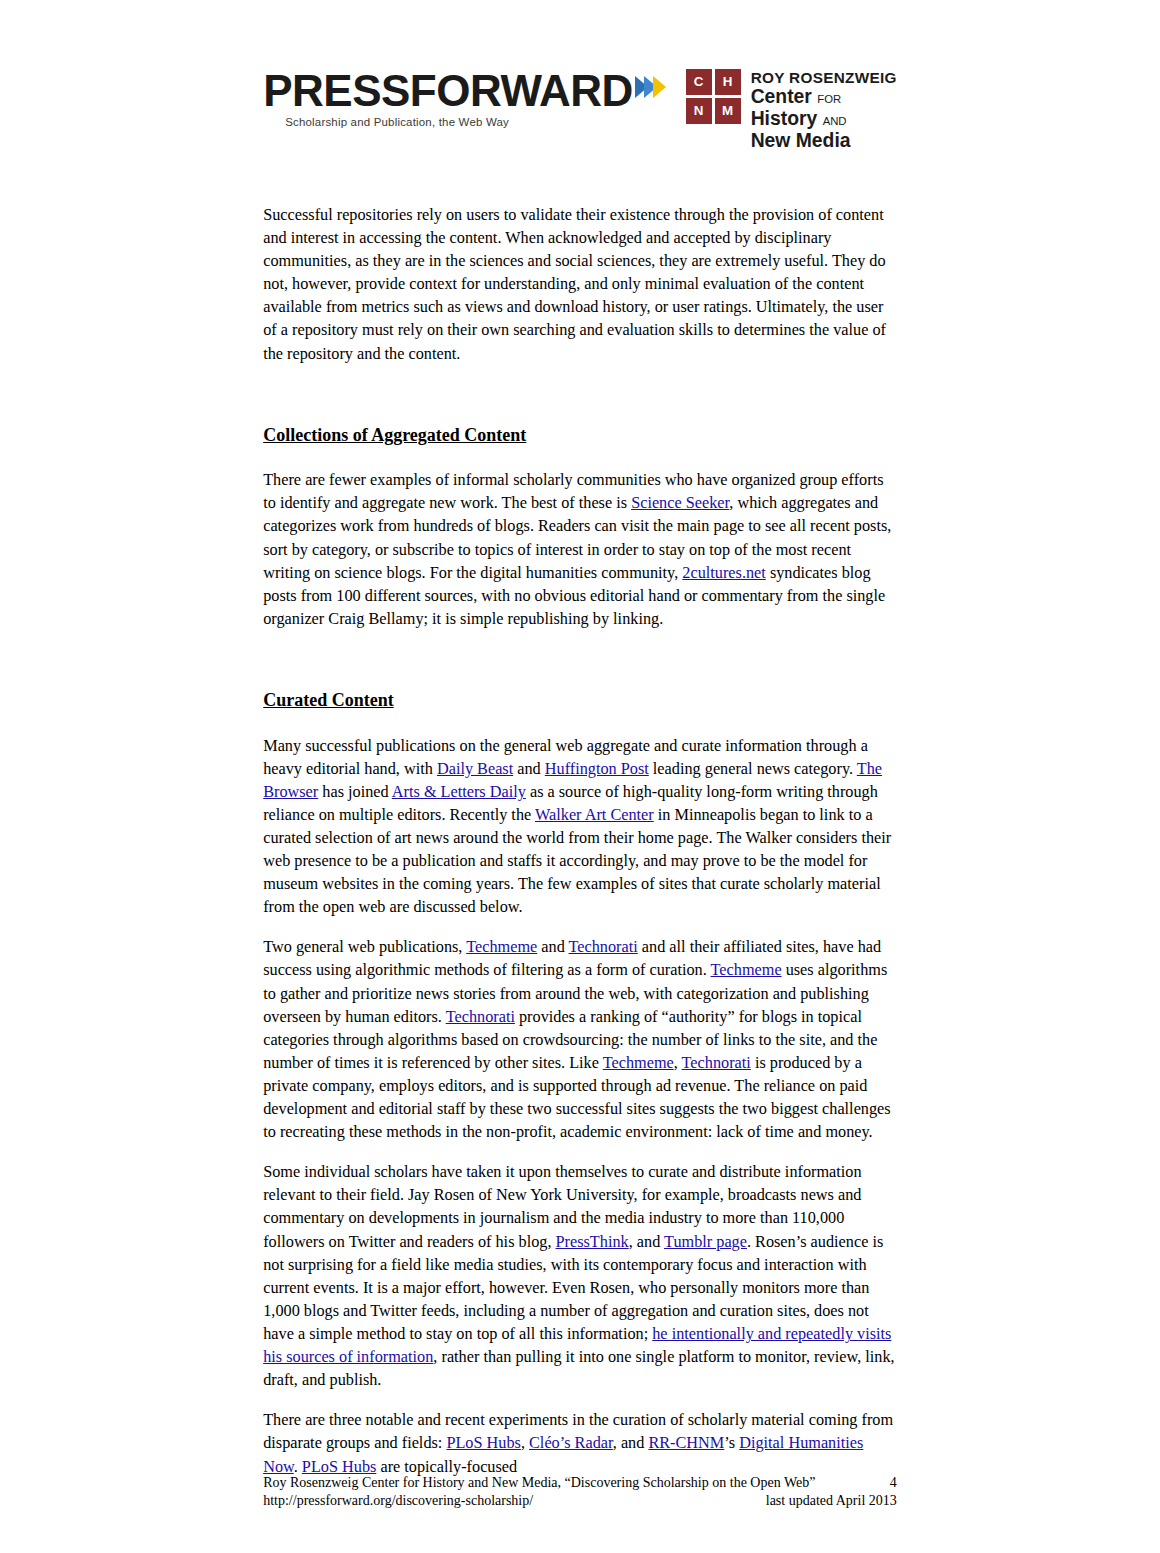PRESS FORWARD
Scholarship and Publication, the Web Way
C
H
N
M
ROY ROSENZWEIG
Center FOR
History AND
New Media
Successful repositories rely on users to validate their existence through the provision of content and interest in accessing the content. When acknowledged and accepted by disciplinary communities, as they are in the sciences and social sciences, they are extremely useful. They do not, however, provide context for understanding, and only minimal evaluation of the content available from metrics such as views and download history, or user ratings. Ultimately, the user of a repository must rely on their own searching and evaluation skills to determines the value of the repository and the content.
Collections of Aggregated Content
There are fewer examples of informal scholarly communities who have organized group efforts to identify and aggregate new work. The best of these is Science Seeker, which aggregates and categorizes work from hundreds of blogs. Readers can visit the main page to see all recent posts, sort by category, or subscribe to topics of interest in order to stay on top of the most recent writing on science blogs. For the digital humanities community, 2cultures.net syndicates blog posts from 100 different sources, with no obvious editorial hand or commentary from the single organizer Craig Bellamy; it is simple republishing by linking.
Curated Content
Many successful publications on the general web aggregate and curate information through a heavy editorial hand, with Daily Beast and Huffington Post leading general news category. The Browser has joined Arts & Letters Daily as a source of high-quality long-form writing through reliance on multiple editors. Recently the Walker Art Center in Minneapolis began to link to a curated selection of art news around the world from their home page. The Walker considers their web presence to be a publication and staffs it accordingly, and may prove to be the model for museum websites in the coming years. The few examples of sites that curate scholarly material from the open web are discussed below.
Two general web publications, Techmeme and Technorati and all their affiliated sites, have had success using algorithmic methods of filtering as a form of curation. Techmeme uses algorithms to gather and prioritize news stories from around the web, with categorization and publishing overseen by human editors. Technorati provides a ranking of “authority” for blogs in topical categories through algorithms based on crowdsourcing: the number of links to the site, and the number of times it is referenced by other sites. Like Techmeme, Technorati is produced by a private company, employs editors, and is supported through ad revenue. The reliance on paid development and editorial staff by these two successful sites suggests the two biggest challenges to recreating these methods in the non-profit, academic environment: lack of time and money.
Some individual scholars have taken it upon themselves to curate and distribute information relevant to their field. Jay Rosen of New York University, for example, broadcasts news and commentary on developments in journalism and the media industry to more than 110,000 followers on Twitter and readers of his blog, PressThink, and Tumblr page. Rosen’s audience is not surprising for a field like media studies, with its contemporary focus and interaction with current events. It is a major effort, however. Even Rosen, who personally monitors more than 1,000 blogs and Twitter feeds, including a number of aggregation and curation sites, does not have a simple method to stay on top of all this information; he intentionally and repeatedly visits his sources of information, rather than pulling it into one single platform to monitor, review, link, draft, and publish.
There are three notable and recent experiments in the curation of scholarly material coming from disparate groups and fields: PLoS Hubs, Cléo’s Radar, and RR-CHNM’s Digital Humanities Now. PLoS Hubs are topically-focused
Roy Rosenzweig Center for History and New Media, “Discovering Scholarship on the Open Web”
4
http://pressforward.org/discovering-scholarship/
last updated April 2013